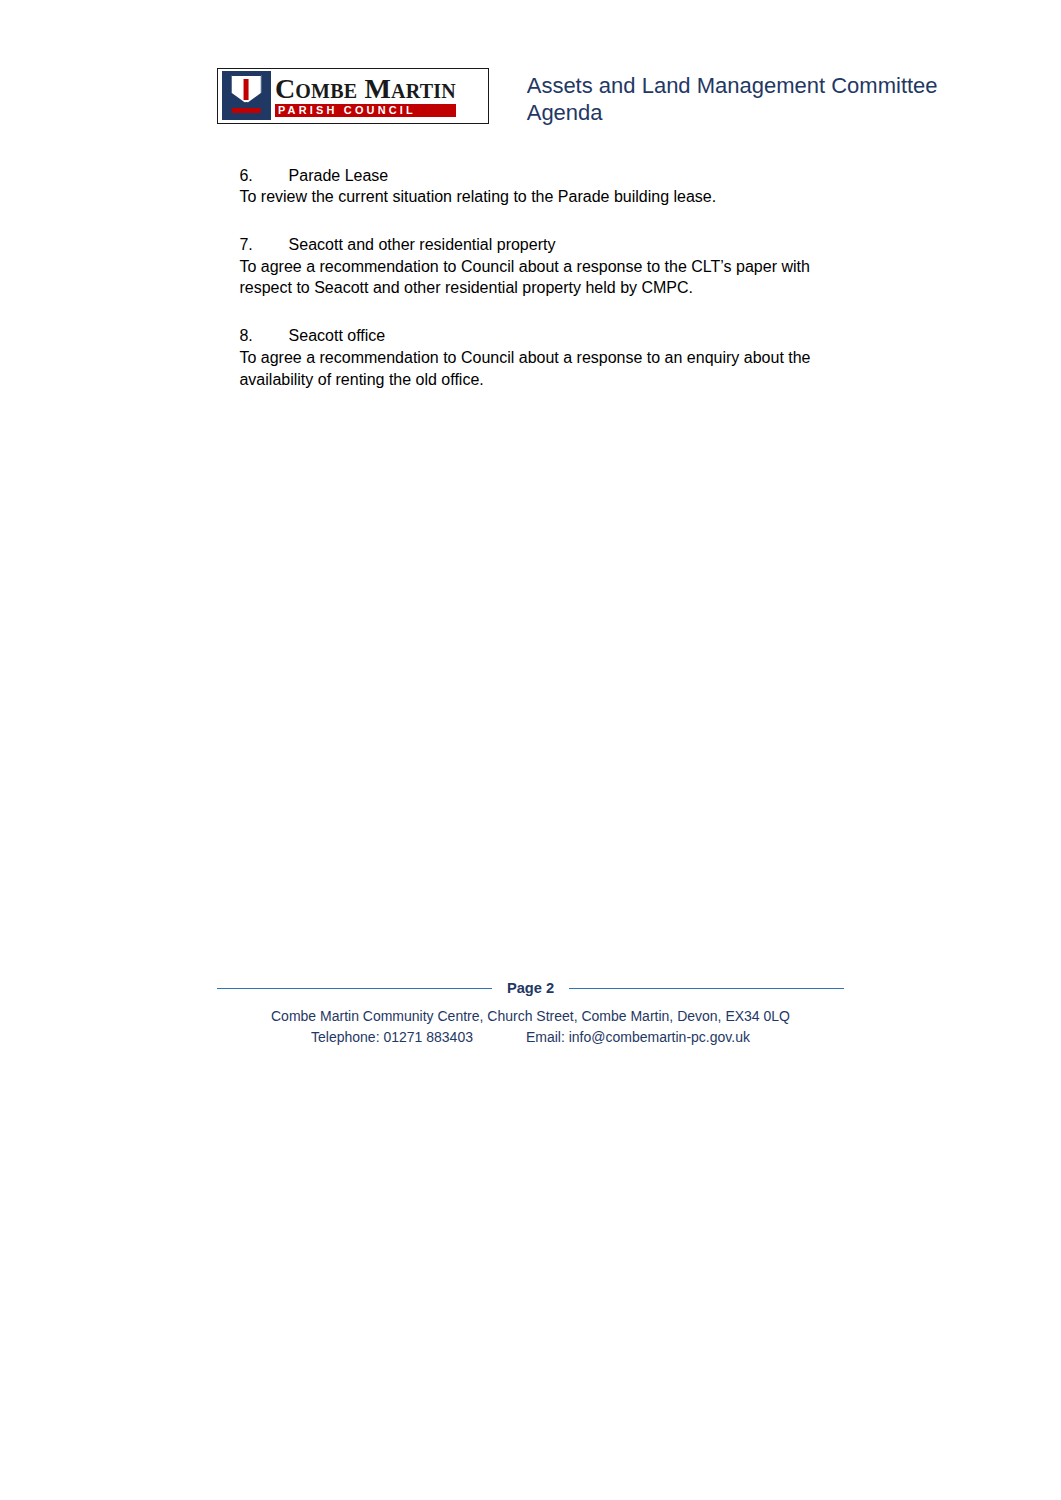Combe Martin
PARISH COUNCIL
Assets and Land Management Committee
Agenda
6. Parade Lease
To review the current situation relating to the Parade building lease.
7. Seacott and other residential property
To agree a recommendation to Council about a response to the CLT’s paper with respect to Seacott and other residential property held by CMPC.
8. Seacott office
To agree a recommendation to Council about a response to an enquiry about the availability of renting the old office.
Page 2
Combe Martin Community Centre, Church Street, Combe Martin, Devon, EX34 0LQ
Telephone: 01271 883403 Email: info@combemartin-pc.gov.uk